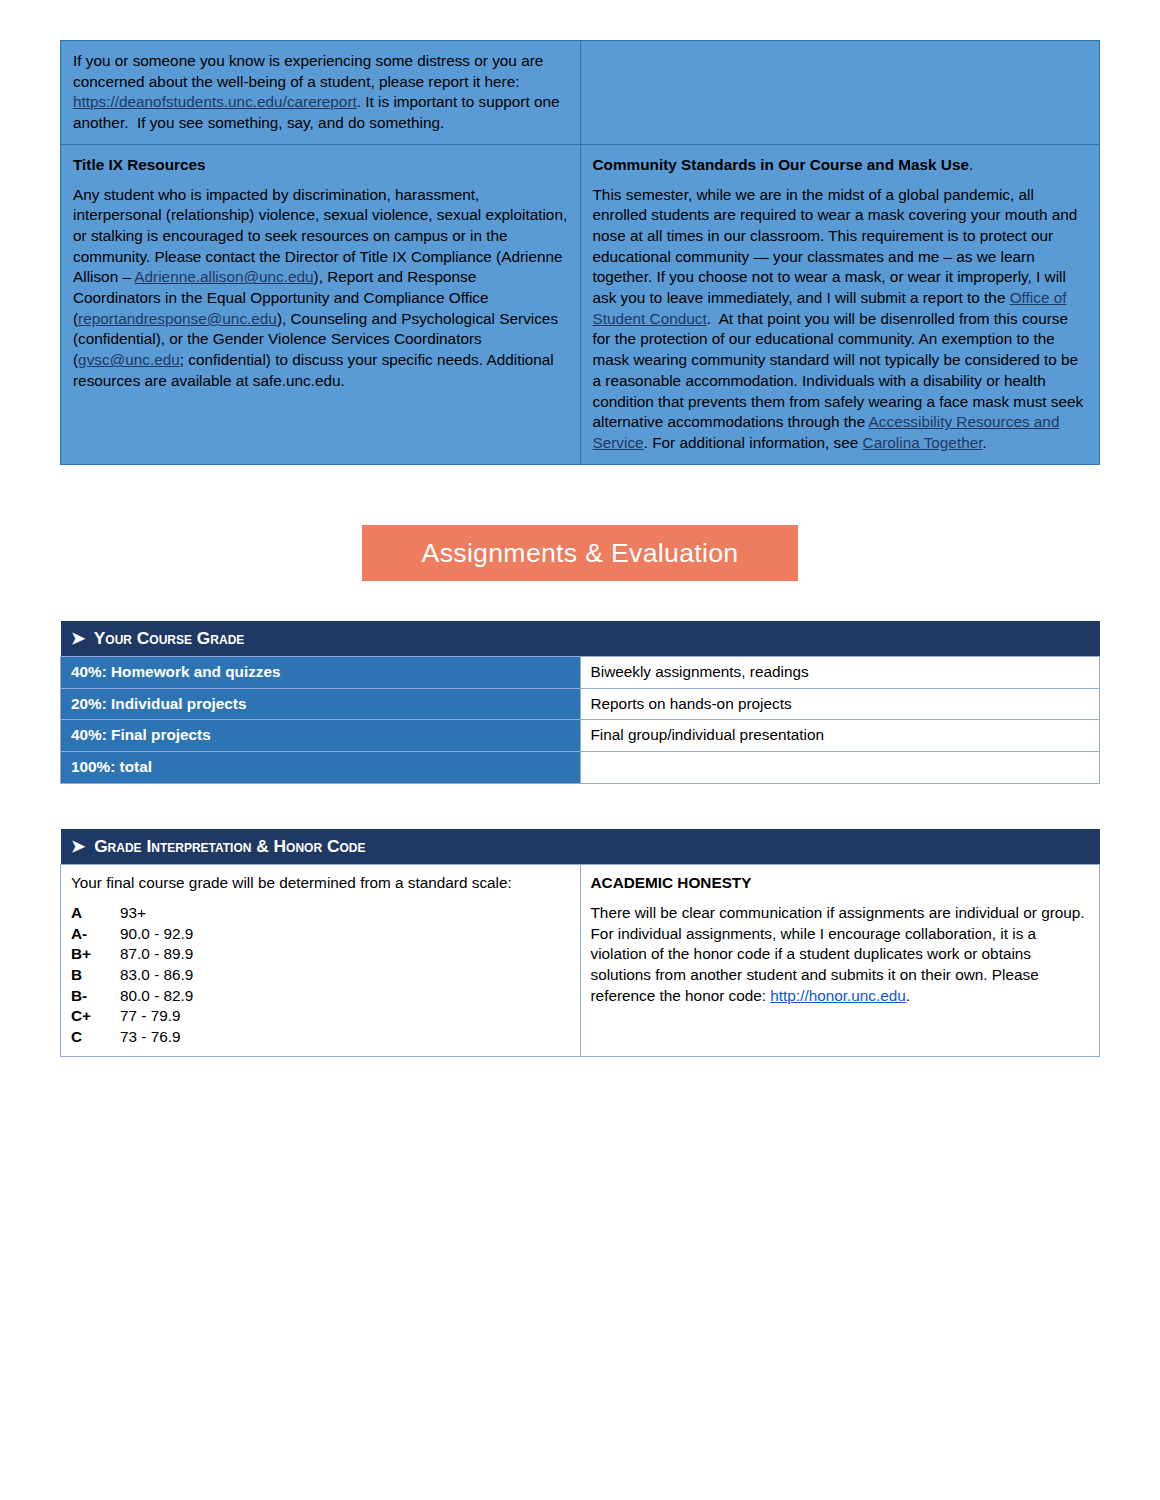| If you or someone you know is experiencing some distress or you are concerned about the well-being of a student, please report it here: https://deanofstudents.unc.edu/carereport . It is important to support one another. If you see something, say, and do something. | |
| Title IX Resources Any student who is impacted by discrimination, harassment, interpersonal (relationship) violence, sexual violence, sexual exploitation, or stalking is encouraged to seek resources on campus or in the community. Please contact the Director of Title IX Compliance (Adrienne Allison – Adrienne.allison@unc.edu ), Report and Response Coordinators in the Equal Opportunity and Compliance Office ( reportandresponse@unc.edu ), Counseling and Psychological Services (confidential), or the Gender Violence Services Coordinators ( gvsc@unc.edu ; confidential) to discuss your specific needs. Additional resources are available at safe.unc.edu. | Community Standards in Our Course and Mask Use . This semester, while we are in the midst of a global pandemic, all enrolled students are required to wear a mask covering your mouth and nose at all times in our classroom. This requirement is to protect our educational community — your classmates and me – as we learn together. If you choose not to wear a mask, or wear it improperly, I will ask you to leave immediately, and I will submit a report to the Office of Student Conduct . At that point you will be disenrolled from this course for the protection of our educational community. An exemption to the mask wearing community standard will not typically be considered to be a reasonable accommodation. Individuals with a disability or health condition that prevents them from safely wearing a face mask must seek alternative accommodations through the Accessibility Resources and Service . For additional information, see Carolina Together . |
Assignments & Evaluation
| ➤ Your Course Grade |
| --- |
| 40%: Homework and quizzes | Biweekly assignments, readings |
| 20%: Individual projects | Reports on hands-on projects |
| 40%: Final projects | Final group/individual presentation |
| 100%: total | |
| ➤ Grade Interpretation & Honor Code |
| --- |
| Your final course grade will be determined from a standard scale: A 93+ A- 90.0 - 92.9 B+ 87.0 - 89.9 B 83.0 - 86.9 B- 80.0 - 82.9 C+ 77 - 79.9 C 73 - 76.9 | ACADEMIC HONESTY There will be clear communication if assignments are individual or group. For individual assignments, while I encourage collaboration, it is a violation of the honor code if a student duplicates work or obtains solutions from another student and submits it on their own. Please reference the honor code: http://honor.unc.edu . |